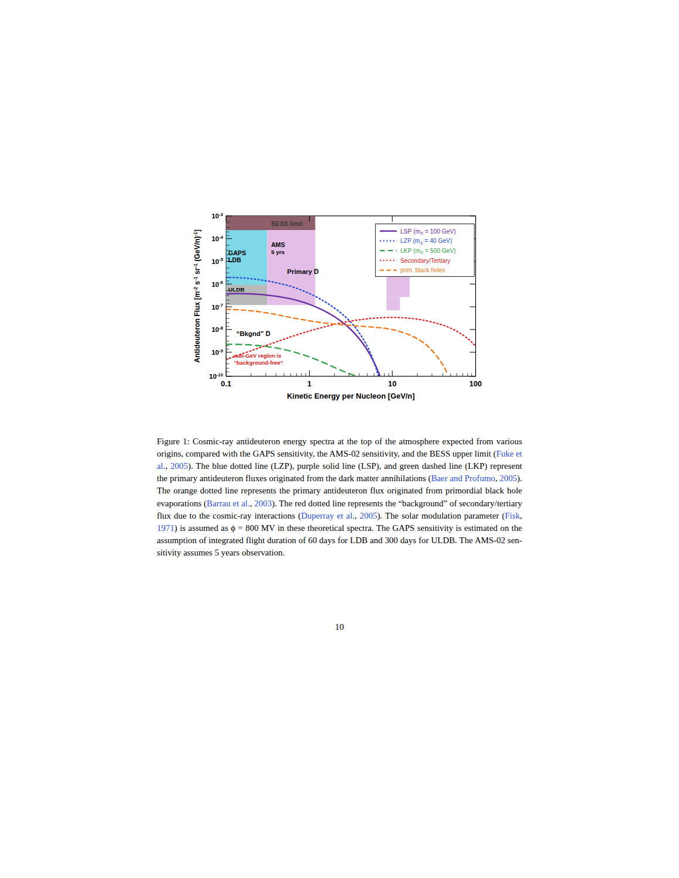10-3 10-4 10-5 10-6 10-7 10-8 10-9 10-10 0.1 1 10 100 Kinetic Energy per Nucleon [GeV/n] Antideuteron Flux [m-2 s-1 sr-1 (GeV/n)-1] BESS limit GAPS LDB AMS 5 yrs AMS 5 yrs ULDB Primary D̅ “Bkgnd” D̅ sub-GeV region is “background-free” LSP (mX = 100 GeV) LZP (mX = 40 GeV) LKP (mX = 500 GeV) Secondary/Tertiary prim. black holes
Figure 1: Cosmic-ray antideuteron energy spectra at the top of the atmosphere expected from various origins, compared with the GAPS sensitivity, the AMS-02 sensitivity, and the BESS upper limit (Fuke et al., 2005). The blue dotted line (LZP), purple solid line (LSP), and green dashed line (LKP) represent the primary antideuteron fluxes originated from the dark matter annihilations (Baer and Profumo, 2005). The orange dotted line represents the primary antideuteron flux originated from primordial black hole evaporations (Barrau et al., 2003). The red dotted line represents the “background” of secondary/tertiary flux due to the cosmic-ray interactions (Duperray et al., 2005). The solar modulation parameter (Fisk, 1971) is assumed as ϕ = 800 MV in these theoretical spectra. The GAPS sensitivity is estimated on the assumption of integrated flight duration of 60 days for LDB and 300 days for ULDB. The AMS-02 sensitivity assumes 5 years observation.
10